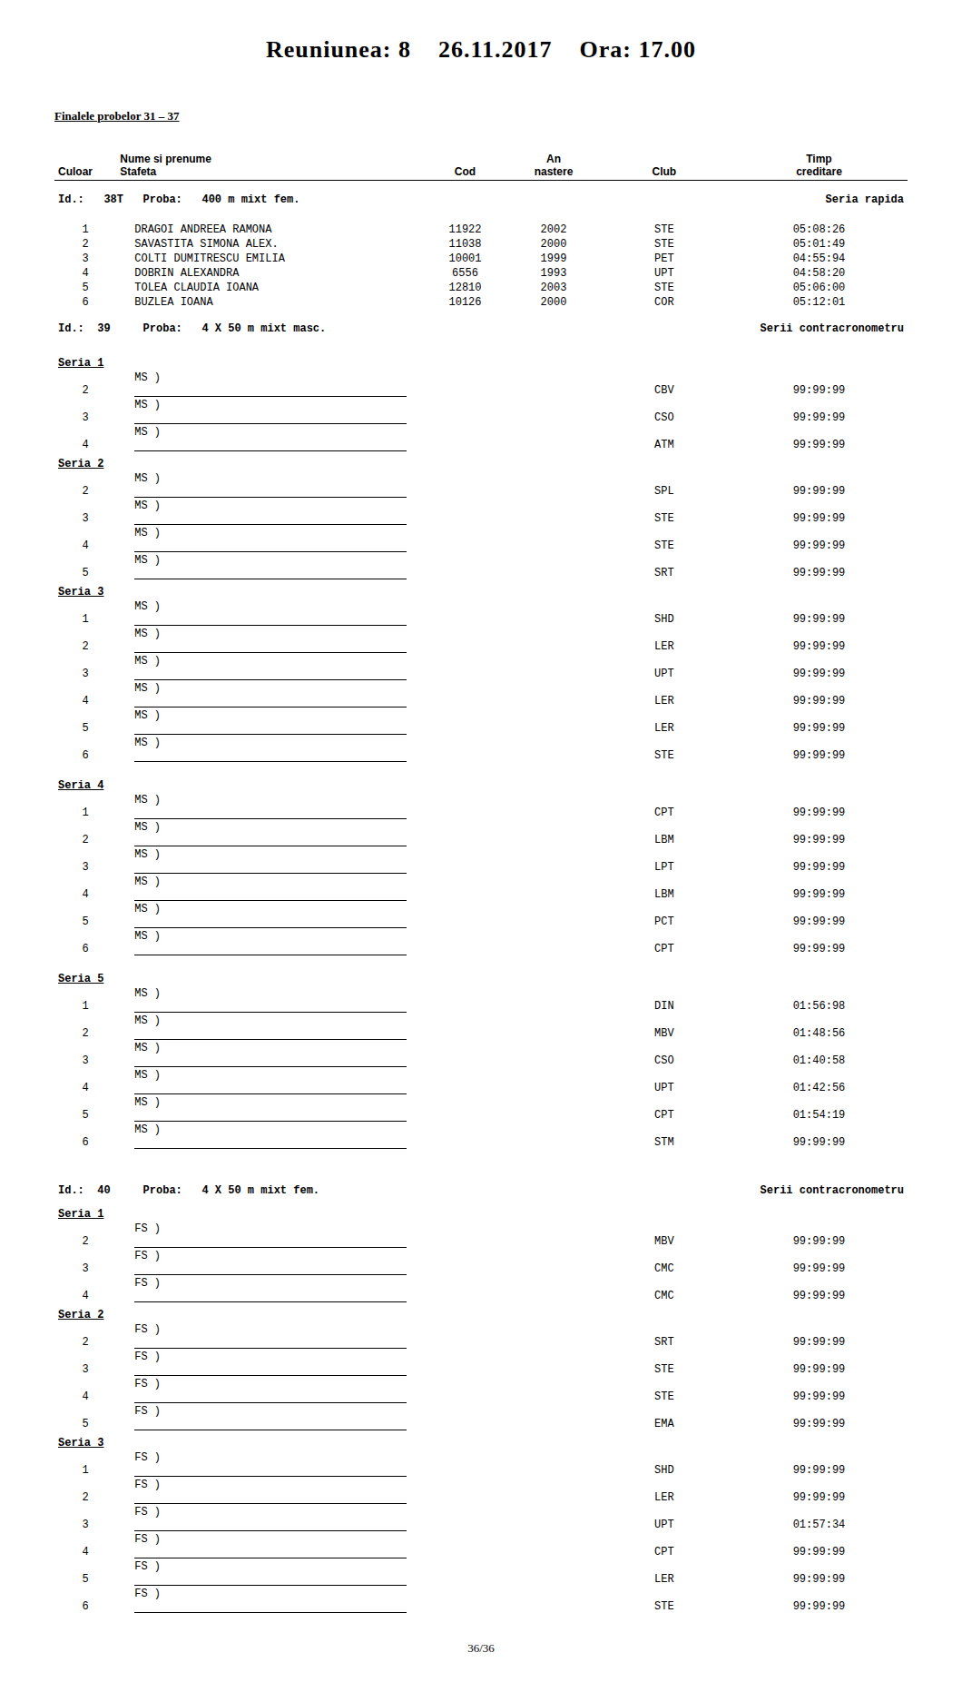Reuniunea: 8 26.11.2017 Ora: 17.00
Finalele probelor 31 – 37
| Culoar | Nume si prenume Stafeta | Cod | An nastere | Club | Timp creditare |
| --- | --- | --- | --- | --- | --- |
| Id.: 38T Proba: 400 m mixt fem. | Seria rapida |
| 1 | DRAGOI ANDREEA RAMONA | 11922 | 2002 | STE | 05:08:26 |
| 2 | SAVASTITA SIMONA ALEX. | 11038 | 2000 | STE | 05:01:49 |
| 3 | COLTI DUMITRESCU EMILIA | 10001 | 1999 | PET | 04:55:94 |
| 4 | DOBRIN ALEXANDRA | 6556 | 1993 | UPT | 04:58:20 |
| 5 | TOLEA CLAUDIA IOANA | 12810 | 2003 | STE | 05:06:00 |
| 6 | BUZLEA IOANA | 10126 | 2000 | COR | 05:12:01 |
| Id.: 39 Proba: 4 X 50 m mixt masc. | Serii contracronometru |
| Seria 1 |
| 2 | MS ) | | | CBV | 99:99:99 |
| 3 | MS ) | | | CSO | 99:99:99 |
| 4 | MS ) | | | ATM | 99:99:99 |
| Seria 2 |
| 2 | MS ) | | | SPL | 99:99:99 |
| 3 | MS ) | | | STE | 99:99:99 |
| 4 | MS ) | | | STE | 99:99:99 |
| 5 | MS ) | | | SRT | 99:99:99 |
| Seria 3 |
| 1 | MS ) | | | SHD | 99:99:99 |
| 2 | MS ) | | | LER | 99:99:99 |
| 3 | MS ) | | | UPT | 99:99:99 |
| 4 | MS ) | | | LER | 99:99:99 |
| 5 | MS ) | | | LER | 99:99:99 |
| 6 | MS ) | | | STE | 99:99:99 |
| Seria 4 |
| 1 | MS ) | | | CPT | 99:99:99 |
| 2 | MS ) | | | LBM | 99:99:99 |
| 3 | MS ) | | | LPT | 99:99:99 |
| 4 | MS ) | | | LBM | 99:99:99 |
| 5 | MS ) | | | PCT | 99:99:99 |
| 6 | MS ) | | | CPT | 99:99:99 |
| Seria 5 |
| 1 | MS ) | | | DIN | 01:56:98 |
| 2 | MS ) | | | MBV | 01:48:56 |
| 3 | MS ) | | | CSO | 01:40:58 |
| 4 | MS ) | | | UPT | 01:42:56 |
| 5 | MS ) | | | CPT | 01:54:19 |
| 6 | MS ) | | | STM | 99:99:99 |
| Id.: 40 Proba: 4 X 50 m mixt fem. | Serii contracronometru |
| Seria 1 |
| 2 | FS ) | | | MBV | 99:99:99 |
| 3 | FS ) | | | CMC | 99:99:99 |
| 4 | FS ) | | | CMC | 99:99:99 |
| Seria 2 |
| 2 | FS ) | | | SRT | 99:99:99 |
| 3 | FS ) | | | STE | 99:99:99 |
| 4 | FS ) | | | STE | 99:99:99 |
| 5 | FS ) | | | EMA | 99:99:99 |
| Seria 3 |
| 1 | FS ) | | | SHD | 99:99:99 |
| 2 | FS ) | | | LER | 99:99:99 |
| 3 | FS ) | | | UPT | 01:57:34 |
| 4 | FS ) | | | CPT | 99:99:99 |
| 5 | FS ) | | | LER | 99:99:99 |
| 6 | FS ) | | | STE | 99:99:99 |
36/36